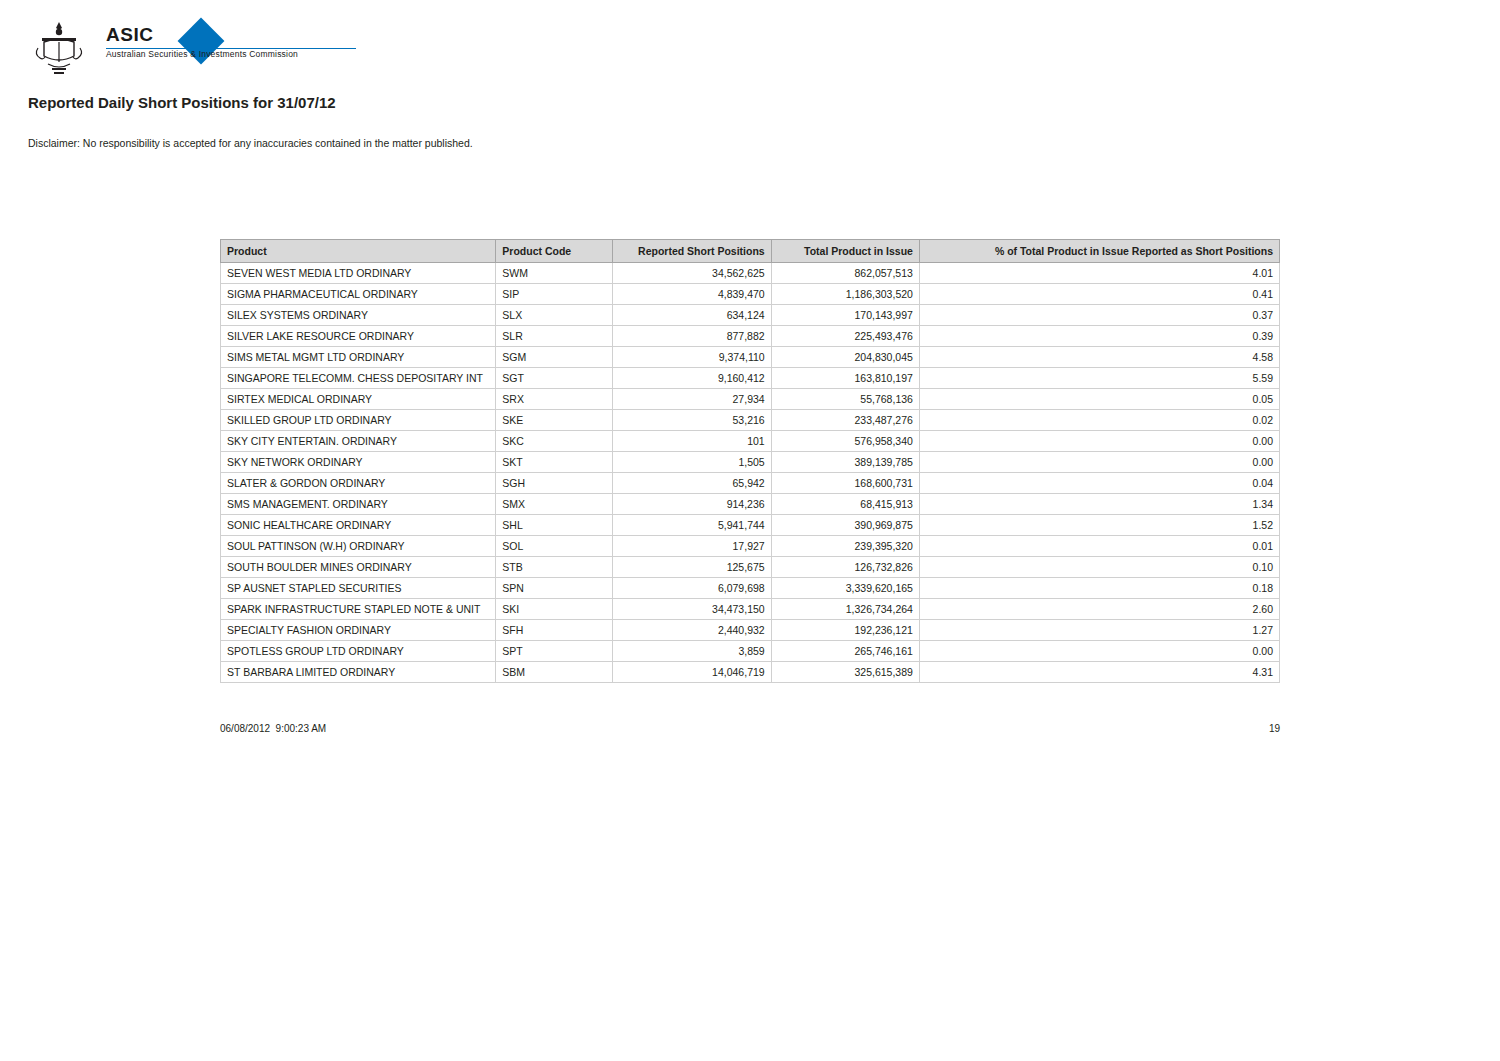ASIC
Australian Securities & Investments Commission
Reported Daily Short Positions for 31/07/12
Disclaimer: No responsibility is accepted for any inaccuracies contained in the matter published.
| Product | Product Code | Reported Short Positions | Total Product in Issue | % of Total Product in Issue Reported as Short Positions |
| --- | --- | --- | --- | --- |
| SEVEN WEST MEDIA LTD ORDINARY | SWM | 34,562,625 | 862,057,513 | 4.01 |
| SIGMA PHARMACEUTICAL ORDINARY | SIP | 4,839,470 | 1,186,303,520 | 0.41 |
| SILEX SYSTEMS ORDINARY | SLX | 634,124 | 170,143,997 | 0.37 |
| SILVER LAKE RESOURCE ORDINARY | SLR | 877,882 | 225,493,476 | 0.39 |
| SIMS METAL MGMT LTD ORDINARY | SGM | 9,374,110 | 204,830,045 | 4.58 |
| SINGAPORE TELECOMM. CHESS DEPOSITARY INT | SGT | 9,160,412 | 163,810,197 | 5.59 |
| SIRTEX MEDICAL ORDINARY | SRX | 27,934 | 55,768,136 | 0.05 |
| SKILLED GROUP LTD ORDINARY | SKE | 53,216 | 233,487,276 | 0.02 |
| SKY CITY ENTERTAIN. ORDINARY | SKC | 101 | 576,958,340 | 0.00 |
| SKY NETWORK ORDINARY | SKT | 1,505 | 389,139,785 | 0.00 |
| SLATER & GORDON ORDINARY | SGH | 65,942 | 168,600,731 | 0.04 |
| SMS MANAGEMENT. ORDINARY | SMX | 914,236 | 68,415,913 | 1.34 |
| SONIC HEALTHCARE ORDINARY | SHL | 5,941,744 | 390,969,875 | 1.52 |
| SOUL PATTINSON (W.H) ORDINARY | SOL | 17,927 | 239,395,320 | 0.01 |
| SOUTH BOULDER MINES ORDINARY | STB | 125,675 | 126,732,826 | 0.10 |
| SP AUSNET STAPLED SECURITIES | SPN | 6,079,698 | 3,339,620,165 | 0.18 |
| SPARK INFRASTRUCTURE STAPLED NOTE & UNIT | SKI | 34,473,150 | 1,326,734,264 | 2.60 |
| SPECIALTY FASHION ORDINARY | SFH | 2,440,932 | 192,236,121 | 1.27 |
| SPOTLESS GROUP LTD ORDINARY | SPT | 3,859 | 265,746,161 | 0.00 |
| ST BARBARA LIMITED ORDINARY | SBM | 14,046,719 | 325,615,389 | 4.31 |
06/08/2012 9:00:23 AM 19